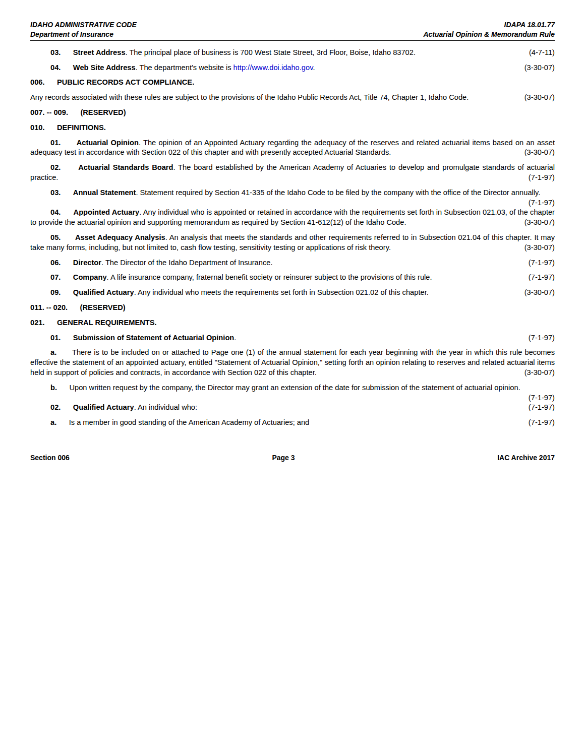IDAHO ADMINISTRATIVE CODE
Department of Insurance
IDAPA 18.01.77
Actuarial Opinion & Memorandum Rule
03. Street Address. The principal place of business is 700 West State Street, 3rd Floor, Boise, Idaho 83702.(4-7-11)
04. Web Site Address. The department's website is http://www.doi.idaho.gov.(3-30-07)
006. PUBLIC RECORDS ACT COMPLIANCE.
Any records associated with these rules are subject to the provisions of the Idaho Public Records Act, Title 74, Chapter 1, Idaho Code.(3-30-07)
007. -- 009. (RESERVED)
010. DEFINITIONS.
01. Actuarial Opinion. The opinion of an Appointed Actuary regarding the adequacy of the reserves and related actuarial items based on an asset adequacy test in accordance with Section 022 of this chapter and with presently accepted Actuarial Standards.(3-30-07)
02. Actuarial Standards Board. The board established by the American Academy of Actuaries to develop and promulgate standards of actuarial practice.(7-1-97)
03. Annual Statement. Statement required by Section 41-335 of the Idaho Code to be filed by the company with the office of the Director annually.(7-1-97)
04. Appointed Actuary. Any individual who is appointed or retained in accordance with the requirements set forth in Subsection 021.03, of the chapter to provide the actuarial opinion and supporting memorandum as required by Section 41-612(12) of the Idaho Code.(3-30-07)
05. Asset Adequacy Analysis. An analysis that meets the standards and other requirements referred to in Subsection 021.04 of this chapter. It may take many forms, including, but not limited to, cash flow testing, sensitivity testing or applications of risk theory.(3-30-07)
06. Director. The Director of the Idaho Department of Insurance.(7-1-97)
07. Company. A life insurance company, fraternal benefit society or reinsurer subject to the provisions of this rule.(7-1-97)
09. Qualified Actuary. Any individual who meets the requirements set forth in Subsection 021.02 of this chapter.(3-30-07)
011. -- 020. (RESERVED)
021. GENERAL REQUIREMENTS.
01. Submission of Statement of Actuarial Opinion.(7-1-97)
a. There is to be included on or attached to Page one (1) of the annual statement for each year beginning with the year in which this rule becomes effective the statement of an appointed actuary, entitled "Statement of Actuarial Opinion," setting forth an opinion relating to reserves and related actuarial items held in support of policies and contracts, in accordance with Section 022 of this chapter.(3-30-07)
b. Upon written request by the company, the Director may grant an extension of the date for submission of the statement of actuarial opinion.(7-1-97)
02. Qualified Actuary. An individual who:(7-1-97)
a. Is a member in good standing of the American Academy of Actuaries; and(7-1-97)
Section 006
Page 3
IAC Archive 2017